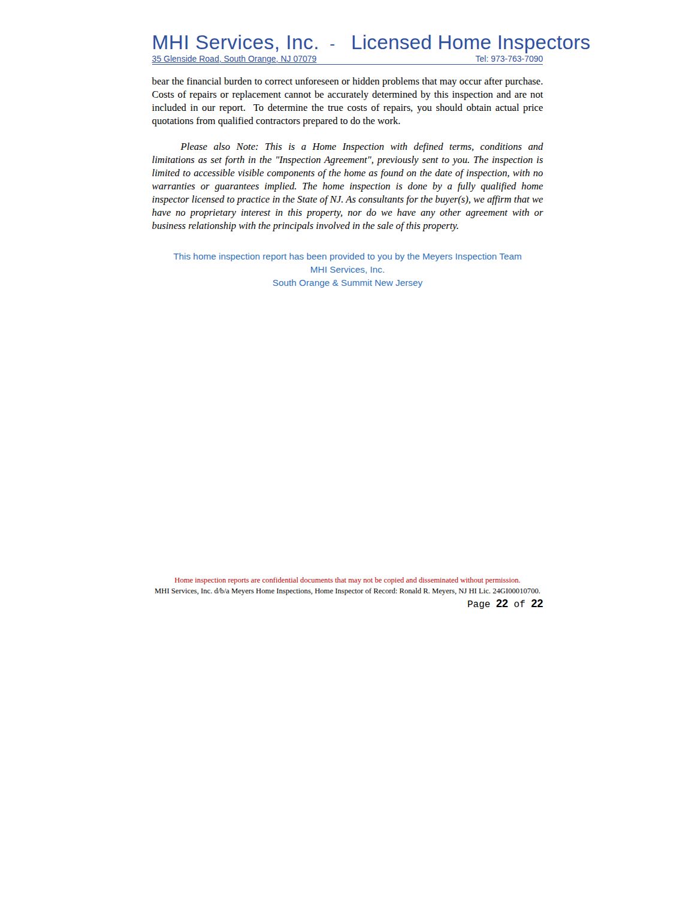MHI Services, Inc. - Licensed Home Inspectors
35 Glenside Road, South Orange, NJ 07079 Tel: 973-763-7090
bear the financial burden to correct unforeseen or hidden problems that may occur after purchase. Costs of repairs or replacement cannot be accurately determined by this inspection and are not included in our report. To determine the true costs of repairs, you should obtain actual price quotations from qualified contractors prepared to do the work.
Please also Note: This is a Home Inspection with defined terms, conditions and limitations as set forth in the "Inspection Agreement", previously sent to you. The inspection is limited to accessible visible components of the home as found on the date of inspection, with no warranties or guarantees implied. The home inspection is done by a fully qualified home inspector licensed to practice in the State of NJ. As consultants for the buyer(s), we affirm that we have no proprietary interest in this property, nor do we have any other agreement with or business relationship with the principals involved in the sale of this property.
This home inspection report has been provided to you by the Meyers Inspection Team
MHI Services, Inc.
South Orange & Summit New Jersey
Home inspection reports are confidential documents that may not be copied and disseminated without permission.
MHI Services, Inc. d/b/a Meyers Home Inspections, Home Inspector of Record: Ronald R. Meyers, NJ HI Lic. 24GI00010700.
Page 22 of 22